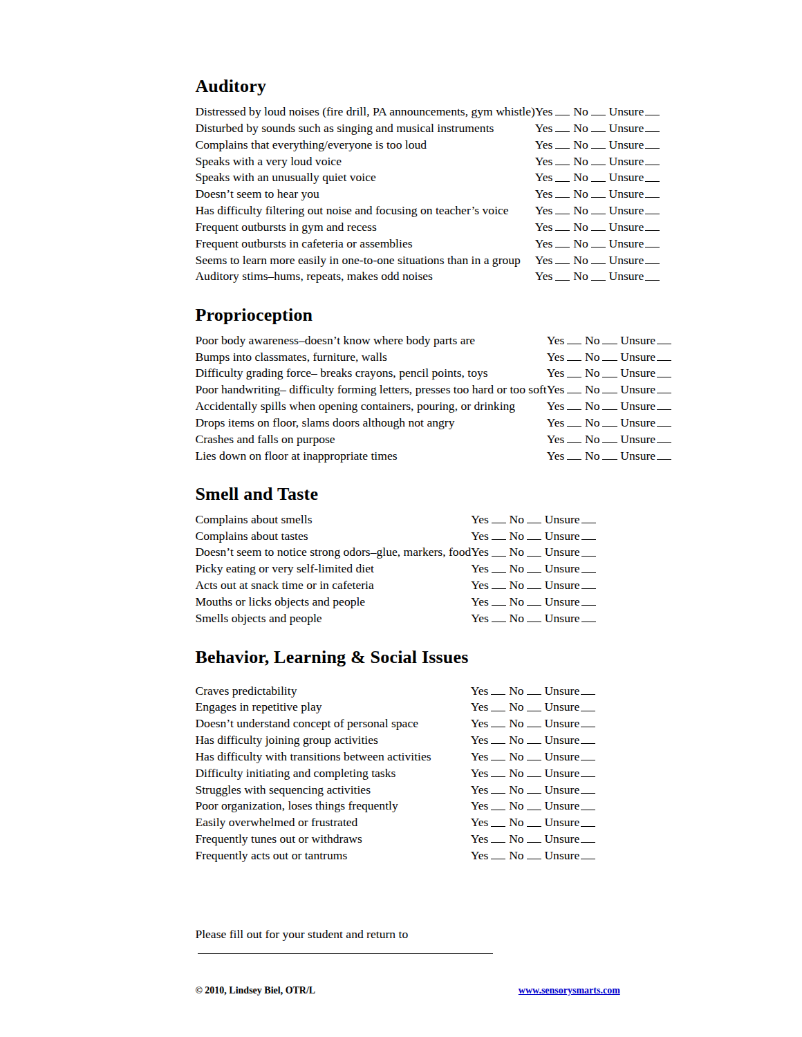Auditory
| Distressed by loud noises (fire drill, PA announcements, gym whistle) | Yes No Unsure |
| Disturbed by sounds such as singing and musical instruments | Yes No Unsure |
| Complains that everything/everyone is too loud | Yes No Unsure |
| Speaks with a very loud voice | Yes No Unsure |
| Speaks with an unusually quiet voice | Yes No Unsure |
| Doesn’t seem to hear you | Yes No Unsure |
| Has difficulty filtering out noise and focusing on teacher’s voice | Yes No Unsure |
| Frequent outbursts in gym and recess | Yes No Unsure |
| Frequent outbursts in cafeteria or assemblies | Yes No Unsure |
| Seems to learn more easily in one-to-one situations than in a group | Yes No Unsure |
| Auditory stims–hums, repeats, makes odd noises | Yes No Unsure |
Proprioception
| Poor body awareness–doesn’t know where body parts are | Yes No Unsure |
| Bumps into classmates, furniture, walls | Yes No Unsure |
| Difficulty grading force– breaks crayons, pencil points, toys | Yes No Unsure |
| Poor handwriting– difficulty forming letters, presses too hard or too soft | Yes No Unsure |
| Accidentally spills when opening containers, pouring, or drinking | Yes No Unsure |
| Drops items on floor, slams doors although not angry | Yes No Unsure |
| Crashes and falls on purpose | Yes No Unsure |
| Lies down on floor at inappropriate times | Yes No Unsure |
Smell and Taste
| Complains about smells | Yes No Unsure |
| Complains about tastes | Yes No Unsure |
| Doesn’t seem to notice strong odors–glue, markers, food | Yes No Unsure |
| Picky eating or very self-limited diet | Yes No Unsure |
| Acts out at snack time or in cafeteria | Yes No Unsure |
| Mouths or licks objects and people | Yes No Unsure |
| Smells objects and people | Yes No Unsure |
Behavior, Learning & Social Issues
| Craves predictability | Yes No Unsure |
| Engages in repetitive play | Yes No Unsure |
| Doesn’t understand concept of personal space | Yes No Unsure |
| Has difficulty joining group activities | Yes No Unsure |
| Has difficulty with transitions between activities | Yes No Unsure |
| Difficulty initiating and completing tasks | Yes No Unsure |
| Struggles with sequencing activities | Yes No Unsure |
| Poor organization, loses things frequently | Yes No Unsure |
| Easily overwhelmed or frustrated | Yes No Unsure |
| Frequently tunes out or withdraws | Yes No Unsure |
| Frequently acts out or tantrums | Yes No Unsure |
Please fill out for your student and return to
© 2010, Lindsey Biel, OTR/L www.sensorysmarts.com